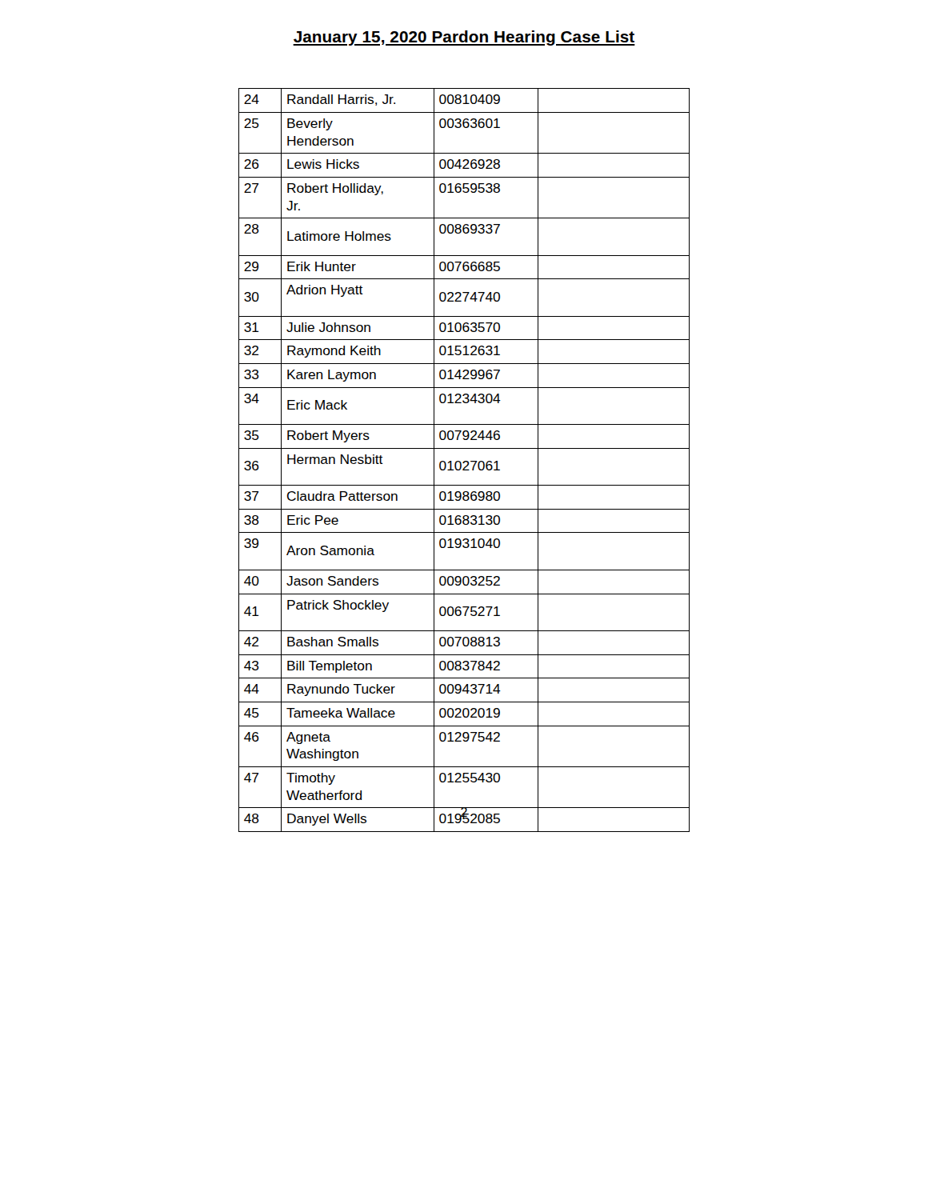January 15, 2020 Pardon Hearing Case List
| 24 | Randall Harris, Jr. | 00810409 | |
| 25 | Beverly Henderson | 00363601 | |
| 26 | Lewis Hicks | 00426928 | |
| 27 | Robert Holliday, Jr. | 01659538 | |
| 28 | Latimore Holmes | 00869337 | |
| 29 | Erik Hunter | 00766685 | |
| 30 | Adrion Hyatt | 02274740 | |
| 31 | Julie Johnson | 01063570 | |
| 32 | Raymond Keith | 01512631 | |
| 33 | Karen Laymon | 01429967 | |
| 34 | Eric Mack | 01234304 | |
| 35 | Robert Myers | 00792446 | |
| 36 | Herman Nesbitt | 01027061 | |
| 37 | Claudra Patterson | 01986980 | |
| 38 | Eric Pee | 01683130 | |
| 39 | Aron Samonia | 01931040 | |
| 40 | Jason Sanders | 00903252 | |
| 41 | Patrick Shockley | 00675271 | |
| 42 | Bashan Smalls | 00708813 | |
| 43 | Bill Templeton | 00837842 | |
| 44 | Raynundo Tucker | 00943714 | |
| 45 | Tameeka Wallace | 00202019 | |
| 46 | Agneta Washington | 01297542 | |
| 47 | Timothy Weatherford | 01255430 | |
| 48 | Danyel Wells | 01952085 | |
2